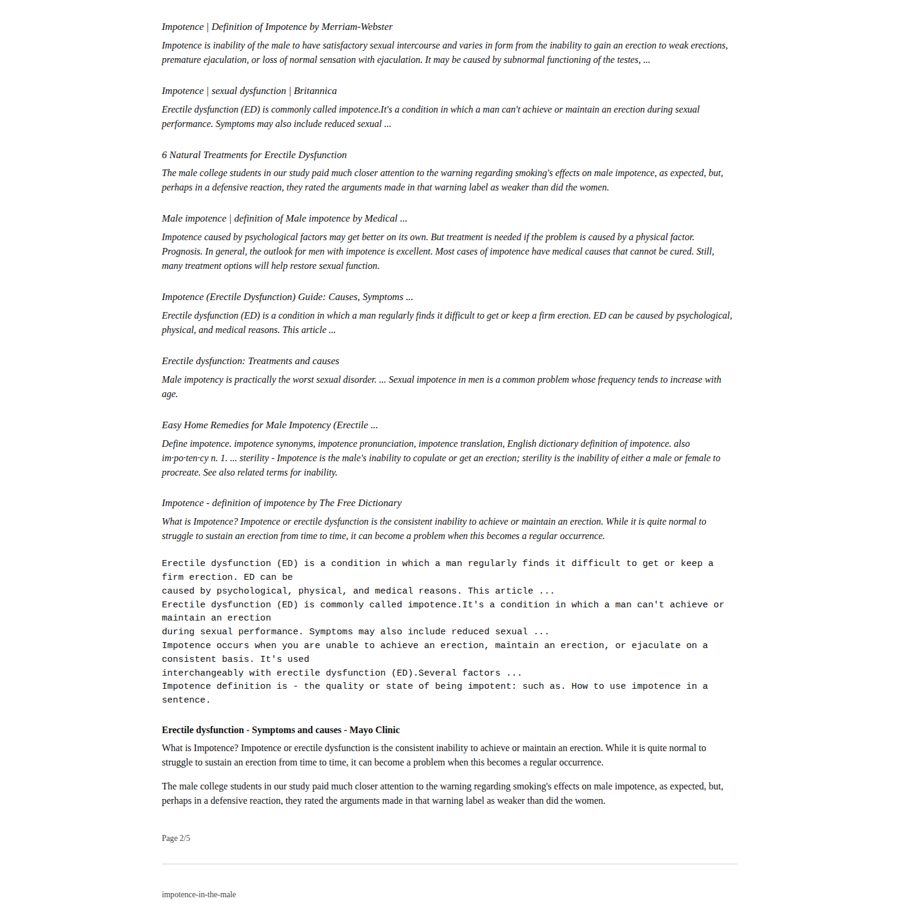Impotence | Definition of Impotence by Merriam-Webster
Impotence is inability of the male to have satisfactory sexual intercourse and varies in form from the inability to gain an erection to weak erections, premature ejaculation, or loss of normal sensation with ejaculation. It may be caused by subnormal functioning of the testes, ...
Impotence | sexual dysfunction | Britannica
Erectile dysfunction (ED) is commonly called impotence.It's a condition in which a man can't achieve or maintain an erection during sexual performance. Symptoms may also include reduced sexual ...
6 Natural Treatments for Erectile Dysfunction
The male college students in our study paid much closer attention to the warning regarding smoking's effects on male impotence, as expected, but, perhaps in a defensive reaction, they rated the arguments made in that warning label as weaker than did the women.
Male impotence | definition of Male impotence by Medical ...
Impotence caused by psychological factors may get better on its own. But treatment is needed if the problem is caused by a physical factor. Prognosis. In general, the outlook for men with impotence is excellent. Most cases of impotence have medical causes that cannot be cured. Still, many treatment options will help restore sexual function.
Impotence (Erectile Dysfunction) Guide: Causes, Symptoms ...
Erectile dysfunction (ED) is a condition in which a man regularly finds it difficult to get or keep a firm erection. ED can be caused by psychological, physical, and medical reasons. This article ...
Erectile dysfunction: Treatments and causes
Male impotency is practically the worst sexual disorder. ... Sexual impotence in men is a common problem whose frequency tends to increase with age.
Easy Home Remedies for Male Impotency (Erectile ...
Define impotence. impotence synonyms, impotence pronunciation, impotence translation, English dictionary definition of impotence. also im·po·ten·cy n. 1. ... sterility - Impotence is the male's inability to copulate or get an erection; sterility is the inability of either a male or female to procreate. See also related terms for inability.
Impotence - definition of impotence by The Free Dictionary
What is Impotence? Impotence or erectile dysfunction is the consistent inability to achieve or maintain an erection. While it is quite normal to struggle to sustain an erection from time to time, it can become a problem when this becomes a regular occurrence.
Erectile dysfunction (ED) is a condition in which a man regularly finds it difficult to get or keep a firm erection. ED can be
caused by psychological, physical, and medical reasons. This article ...
Erectile dysfunction (ED) is commonly called impotence.It's a condition in which a man can't achieve or maintain an erection
during sexual performance. Symptoms may also include reduced sexual ...
Impotence occurs when you are unable to achieve an erection, maintain an erection, or ejaculate on a consistent basis. It's used
interchangeably with erectile dysfunction (ED).Several factors ...
Impotence definition is - the quality or state of being impotent: such as. How to use impotence in a sentence.
Erectile dysfunction - Symptoms and causes - Mayo Clinic
What is Impotence? Impotence or erectile dysfunction is the consistent inability to achieve or maintain an erection. While it is quite normal to struggle to sustain an erection from time to time, it can become a problem when this becomes a regular occurrence.
The male college students in our study paid much closer attention to the warning regarding smoking's effects on male impotence, as expected, but, perhaps in a defensive reaction, they rated the arguments made in that warning label as weaker than did the women.
Page 2/5
impotence-in-the-male